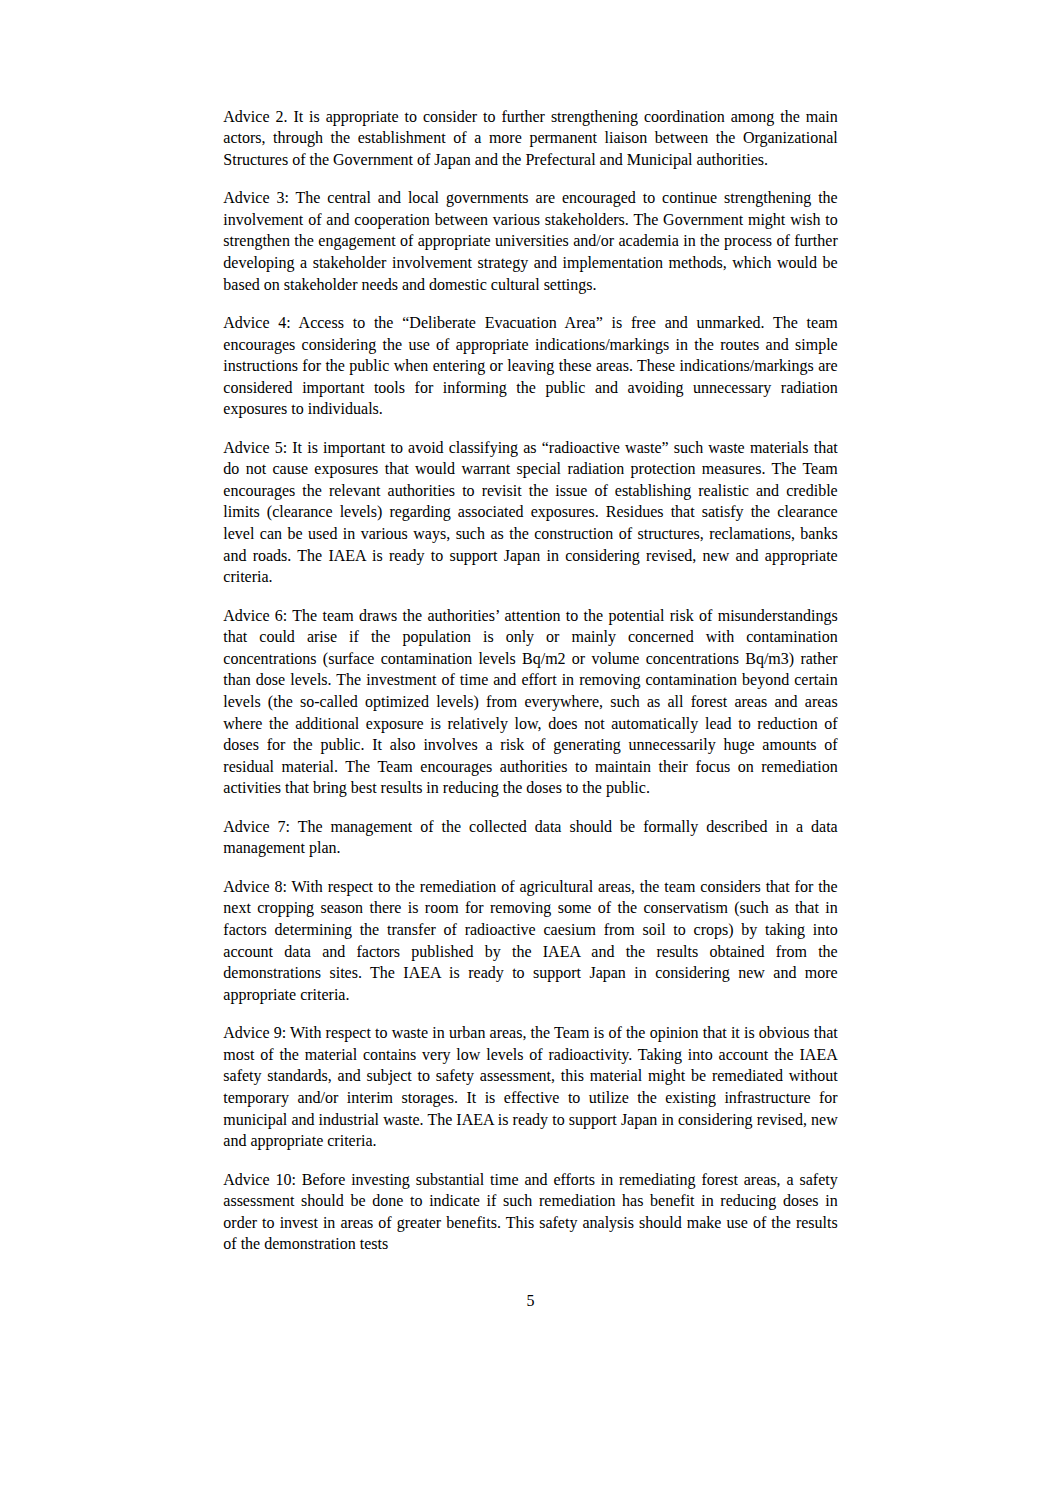Advice 2. It is appropriate to consider to further strengthening coordination among the main actors, through the establishment of a more permanent liaison between the Organizational Structures of the Government of Japan and the Prefectural and Municipal authorities.
Advice 3: The central and local governments are encouraged to continue strengthening the involvement of and cooperation between various stakeholders. The Government might wish to strengthen the engagement of appropriate universities and/or academia in the process of further developing a stakeholder involvement strategy and implementation methods, which would be based on stakeholder needs and domestic cultural settings.
Advice 4: Access to the “Deliberate Evacuation Area” is free and unmarked. The team encourages considering the use of appropriate indications/markings in the routes and simple instructions for the public when entering or leaving these areas. These indications/markings are considered important tools for informing the public and avoiding unnecessary radiation exposures to individuals.
Advice 5: It is important to avoid classifying as “radioactive waste” such waste materials that do not cause exposures that would warrant special radiation protection measures. The Team encourages the relevant authorities to revisit the issue of establishing realistic and credible limits (clearance levels) regarding associated exposures. Residues that satisfy the clearance level can be used in various ways, such as the construction of structures, reclamations, banks and roads. The IAEA is ready to support Japan in considering revised, new and appropriate criteria.
Advice 6: The team draws the authorities’ attention to the potential risk of misunderstandings that could arise if the population is only or mainly concerned with contamination concentrations (surface contamination levels Bq/m2 or volume concentrations Bq/m3) rather than dose levels. The investment of time and effort in removing contamination beyond certain levels (the so-called optimized levels) from everywhere, such as all forest areas and areas where the additional exposure is relatively low, does not automatically lead to reduction of doses for the public. It also involves a risk of generating unnecessarily huge amounts of residual material. The Team encourages authorities to maintain their focus on remediation activities that bring best results in reducing the doses to the public.
Advice 7: The management of the collected data should be formally described in a data management plan.
Advice 8: With respect to the remediation of agricultural areas, the team considers that for the next cropping season there is room for removing some of the conservatism (such as that in factors determining the transfer of radioactive caesium from soil to crops) by taking into account data and factors published by the IAEA and the results obtained from the demonstrations sites. The IAEA is ready to support Japan in considering new and more appropriate criteria.
Advice 9: With respect to waste in urban areas, the Team is of the opinion that it is obvious that most of the material contains very low levels of radioactivity. Taking into account the IAEA safety standards, and subject to safety assessment, this material might be remediated without temporary and/or interim storages. It is effective to utilize the existing infrastructure for municipal and industrial waste. The IAEA is ready to support Japan in considering revised, new and appropriate criteria.
Advice 10: Before investing substantial time and efforts in remediating forest areas, a safety assessment should be done to indicate if such remediation has benefit in reducing doses in order to invest in areas of greater benefits. This safety analysis should make use of the results of the demonstration tests
5